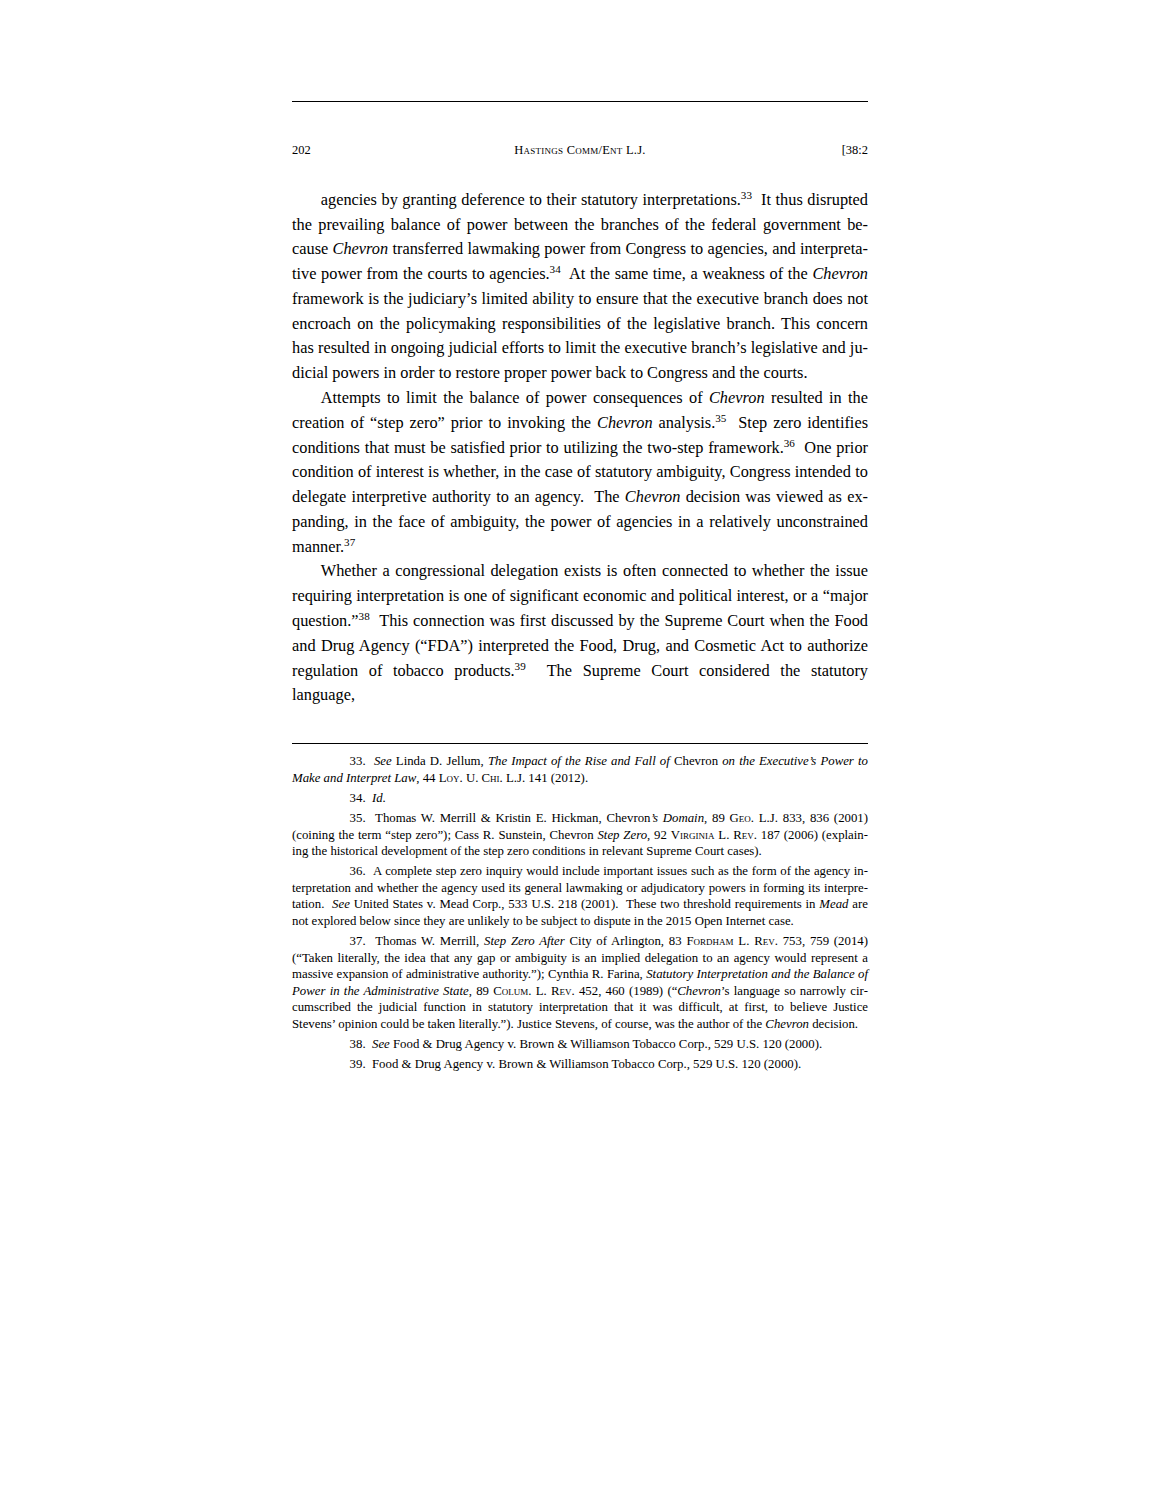202
Hastings Comm/Ent L.J.
[38:2
agencies by granting deference to their statutory interpretations.33 It thus disrupted the prevailing balance of power between the branches of the federal government because Chevron transferred lawmaking power from Congress to agencies, and interpretative power from the courts to agencies.34 At the same time, a weakness of the Chevron framework is the judiciary’s limited ability to ensure that the executive branch does not encroach on the policymaking responsibilities of the legislative branch. This concern has resulted in ongoing judicial efforts to limit the executive branch’s legislative and judicial powers in order to restore proper power back to Congress and the courts.
Attempts to limit the balance of power consequences of Chevron resulted in the creation of “step zero” prior to invoking the Chevron analysis.35 Step zero identifies conditions that must be satisfied prior to utilizing the two-step framework.36 One prior condition of interest is whether, in the case of statutory ambiguity, Congress intended to delegate interpretive authority to an agency. The Chevron decision was viewed as expanding, in the face of ambiguity, the power of agencies in a relatively unconstrained manner.37
Whether a congressional delegation exists is often connected to whether the issue requiring interpretation is one of significant economic and political interest, or a “major question.”38 This connection was first discussed by the Supreme Court when the Food and Drug Agency (“FDA”) interpreted the Food, Drug, and Cosmetic Act to authorize regulation of tobacco products.39 The Supreme Court considered the statutory language,
33. See Linda D. Jellum, The Impact of the Rise and Fall of Chevron on the Executive’s Power to Make and Interpret Law, 44 Loy. U. Chi. L.J. 141 (2012).
34. Id.
35. Thomas W. Merrill & Kristin E. Hickman, Chevron’s Domain, 89 Geo. L.J. 833, 836 (2001) (coining the term “step zero”); Cass R. Sunstein, Chevron Step Zero, 92 Virginia L. Rev. 187 (2006) (explaining the historical development of the step zero conditions in relevant Supreme Court cases).
36. A complete step zero inquiry would include important issues such as the form of the agency interpretation and whether the agency used its general lawmaking or adjudicatory powers in forming its interpretation. See United States v. Mead Corp., 533 U.S. 218 (2001). These two threshold requirements in Mead are not explored below since they are unlikely to be subject to dispute in the 2015 Open Internet case.
37. Thomas W. Merrill, Step Zero After City of Arlington, 83 Fordham L. Rev. 753, 759 (2014) (“Taken literally, the idea that any gap or ambiguity is an implied delegation to an agency would represent a massive expansion of administrative authority.”); Cynthia R. Farina, Statutory Interpretation and the Balance of Power in the Administrative State, 89 Colum. L. Rev. 452, 460 (1989) (“Chevron’s language so narrowly circumscribed the judicial function in statutory interpretation that it was difficult, at first, to believe Justice Stevens’ opinion could be taken literally.”). Justice Stevens, of course, was the author of the Chevron decision.
38. See Food & Drug Agency v. Brown & Williamson Tobacco Corp., 529 U.S. 120 (2000).
39. Food & Drug Agency v. Brown & Williamson Tobacco Corp., 529 U.S. 120 (2000).